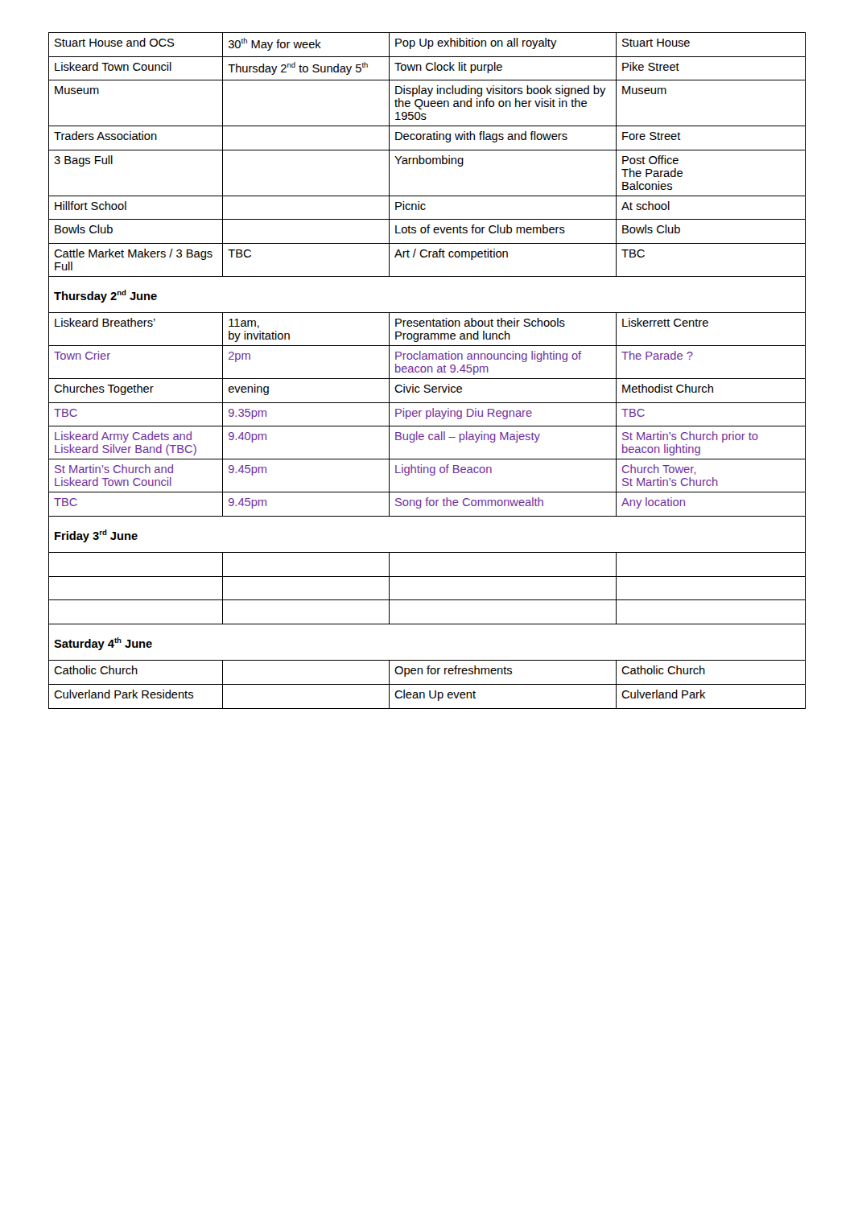| Stuart House and OCS | 30 th May for week | Pop Up exhibition on all royalty | Stuart House |
| Liskeard Town Council | Thursday 2 nd to Sunday 5 th | Town Clock lit purple | Pike Street |
| Museum | | Display including visitors book signed by the Queen and info on her visit in the 1950s | Museum |
| Traders Association | | Decorating with flags and flowers | Fore Street |
| 3 Bags Full | | Yarnbombing | Post Office The Parade Balconies |
| Hillfort School | | Picnic | At school |
| Bowls Club | | Lots of events for Club members | Bowls Club |
| Cattle Market Makers / 3 Bags Full | TBC | Art / Craft competition | TBC |
| Thursday 2 nd June |
| Liskeard Breathers’ | 11am, by invitation | Presentation about their Schools Programme and lunch | Liskerrett Centre |
| Town Crier | 2pm | Proclamation announcing lighting of beacon at 9.45pm | The Parade ? |
| Churches Together | evening | Civic Service | Methodist Church |
| TBC | 9.35pm | Piper playing Diu Regnare | TBC |
| Liskeard Army Cadets and Liskeard Silver Band (TBC) | 9.40pm | Bugle call – playing Majesty | St Martin’s Church prior to beacon lighting |
| St Martin’s Church and Liskeard Town Council | 9.45pm | Lighting of Beacon | Church Tower, St Martin’s Church |
| TBC | 9.45pm | Song for the Commonwealth | Any location |
| Friday 3 rd June |
| Saturday 4 th June |
| Catholic Church | | Open for refreshments | Catholic Church |
| Culverland Park Residents | | Clean Up event | Culverland Park |